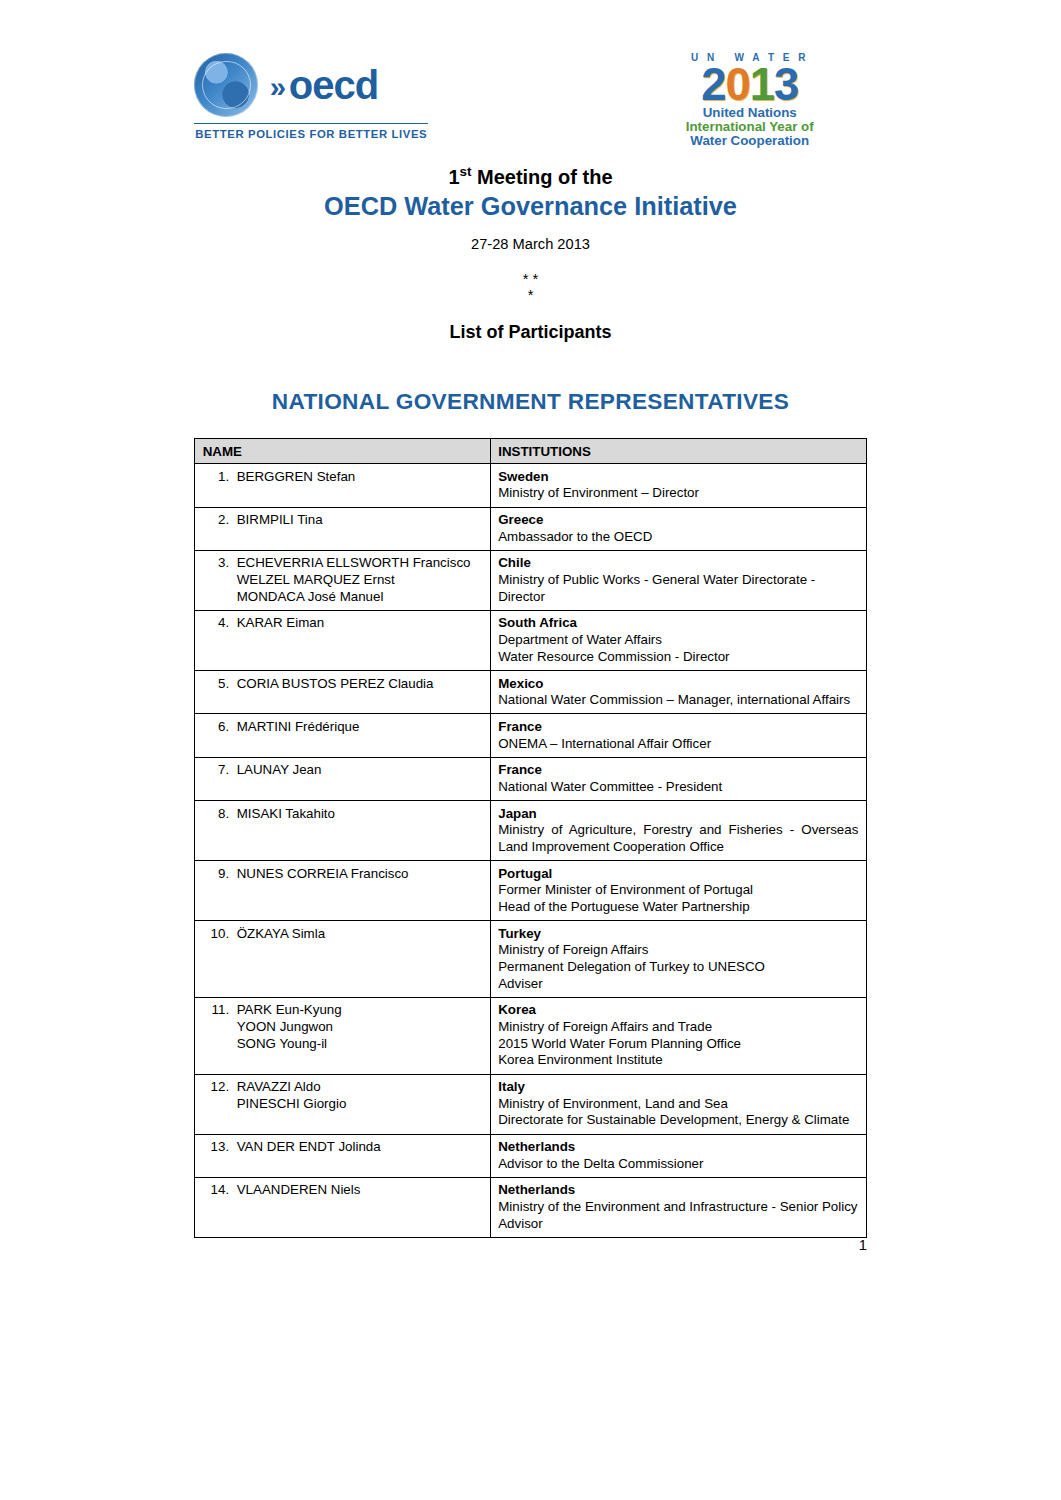»oecd
BETTER POLICIES FOR BETTER LIVES
U N W A T E R
2013
United Nations
International Year of
Water Cooperation
1st Meeting of the
OECD Water Governance Initiative
27-28 March 2013
* *
*
List of Participants
NATIONAL GOVERNMENT REPRESENTATIVES
| NAME | INSTITUTIONS |
| --- | --- |
| 1. BERGGREN Stefan | Sweden Ministry of Environment – Director |
| 2. BIRMPILI Tina | Greece Ambassador to the OECD |
| 3. ECHEVERRIA ELLSWORTH Francisco WELZEL MARQUEZ Ernst MONDACA José Manuel | Chile Ministry of Public Works - General Water Directorate - Director |
| 4. KARAR Eiman | South Africa Department of Water Affairs Water Resource Commission - Director |
| 5. CORIA BUSTOS PEREZ Claudia | Mexico National Water Commission – Manager, international Affairs |
| 6. MARTINI Frédérique | France ONEMA – International Affair Officer |
| 7. LAUNAY Jean | France National Water Committee - President |
| 8. MISAKI Takahito | Japan Ministry of Agriculture, Forestry and Fisheries - Overseas Land Improvement Cooperation Office |
| 9. NUNES CORREIA Francisco | Portugal Former Minister of Environment of Portugal Head of the Portuguese Water Partnership |
| 10. ÖZKAYA Simla | Turkey Ministry of Foreign Affairs Permanent Delegation of Turkey to UNESCO Adviser |
| 11. PARK Eun-Kyung YOON Jungwon SONG Young-il | Korea Ministry of Foreign Affairs and Trade 2015 World Water Forum Planning Office Korea Environment Institute |
| 12. RAVAZZI Aldo PINESCHI Giorgio | Italy Ministry of Environment, Land and Sea Directorate for Sustainable Development, Energy & Climate |
| 13. VAN DER ENDT Jolinda | Netherlands Advisor to the Delta Commissioner |
| 14. VLAANDEREN Niels | Netherlands Ministry of the Environment and Infrastructure - Senior Policy Advisor |
1